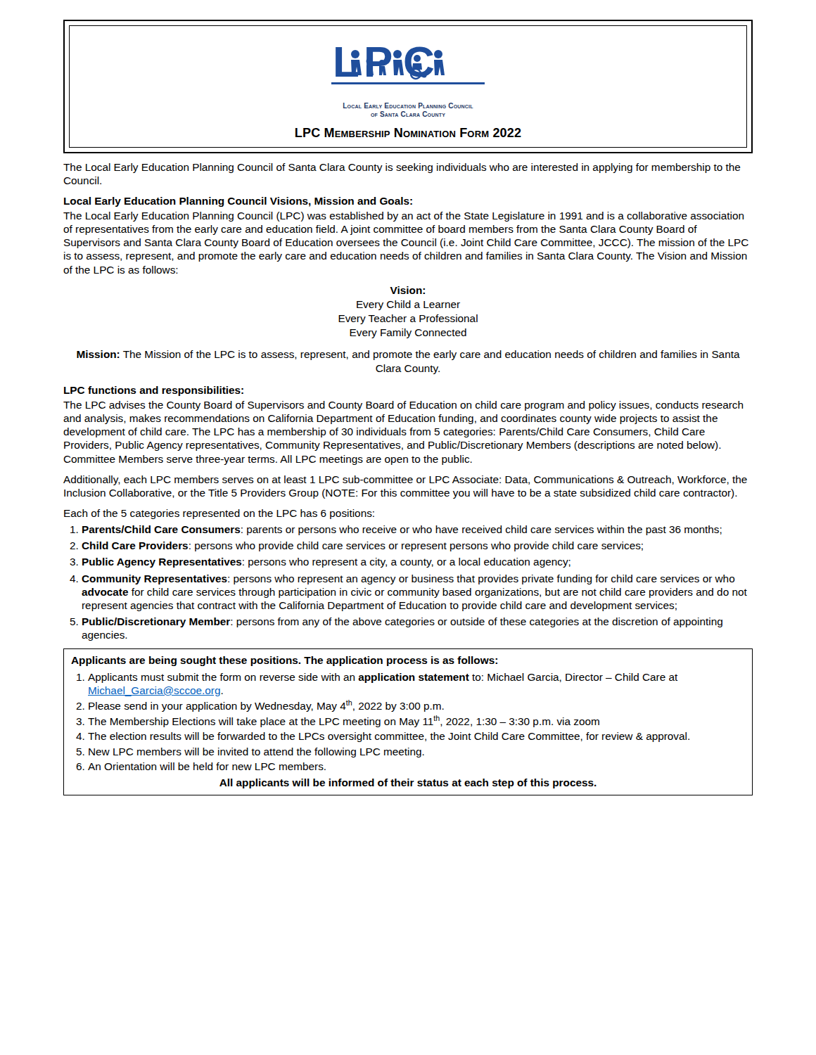L P C
Local Early Education Planning Council
of Santa Clara County
LPC Membership Nomination Form 2022
The Local Early Education Planning Council of Santa Clara County is seeking individuals who are interested in applying for membership to the Council.
Local Early Education Planning Council Visions, Mission and Goals:
The Local Early Education Planning Council (LPC) was established by an act of the State Legislature in 1991 and is a collaborative association of representatives from the early care and education field. A joint committee of board members from the Santa Clara County Board of Supervisors and Santa Clara County Board of Education oversees the Council (i.e. Joint Child Care Committee, JCCC). The mission of the LPC is to assess, represent, and promote the early care and education needs of children and families in Santa Clara County. The Vision and Mission of the LPC is as follows:
Vision:
Every Child a Learner
Every Teacher a Professional
Every Family Connected
Mission: The Mission of the LPC is to assess, represent, and promote the early care and education needs of children and families in Santa Clara County.
LPC functions and responsibilities:
The LPC advises the County Board of Supervisors and County Board of Education on child care program and policy issues, conducts research and analysis, makes recommendations on California Department of Education funding, and coordinates county wide projects to assist the development of child care. The LPC has a membership of 30 individuals from 5 categories: Parents/Child Care Consumers, Child Care Providers, Public Agency representatives, Community Representatives, and Public/Discretionary Members (descriptions are noted below). Committee Members serve three-year terms. All LPC meetings are open to the public.
Additionally, each LPC members serves on at least 1 LPC sub-committee or LPC Associate: Data, Communications & Outreach, Workforce, the Inclusion Collaborative, or the Title 5 Providers Group (NOTE: For this committee you will have to be a state subsidized child care contractor).
Each of the 5 categories represented on the LPC has 6 positions:
Parents/Child Care Consumers: parents or persons who receive or who have received child care services within the past 36 months;
Child Care Providers: persons who provide child care services or represent persons who provide child care services;
Public Agency Representatives: persons who represent a city, a county, or a local education agency;
Community Representatives: persons who represent an agency or business that provides private funding for child care services or who advocate for child care services through participation in civic or community based organizations, but are not child care providers and do not represent agencies that contract with the California Department of Education to provide child care and development services;
Public/Discretionary Member: persons from any of the above categories or outside of these categories at the discretion of appointing agencies.
Applicants are being sought these positions. The application process is as follows:
Applicants must submit the form on reverse side with an application statement to: Michael Garcia, Director – Child Care at Michael_Garcia@sccoe.org.
Please send in your application by Wednesday, May 4th, 2022 by 3:00 p.m.
The Membership Elections will take place at the LPC meeting on May 11th, 2022, 1:30 – 3:30 p.m. via zoom
The election results will be forwarded to the LPCs oversight committee, the Joint Child Care Committee, for review & approval.
New LPC members will be invited to attend the following LPC meeting.
An Orientation will be held for new LPC members.
All applicants will be informed of their status at each step of this process.